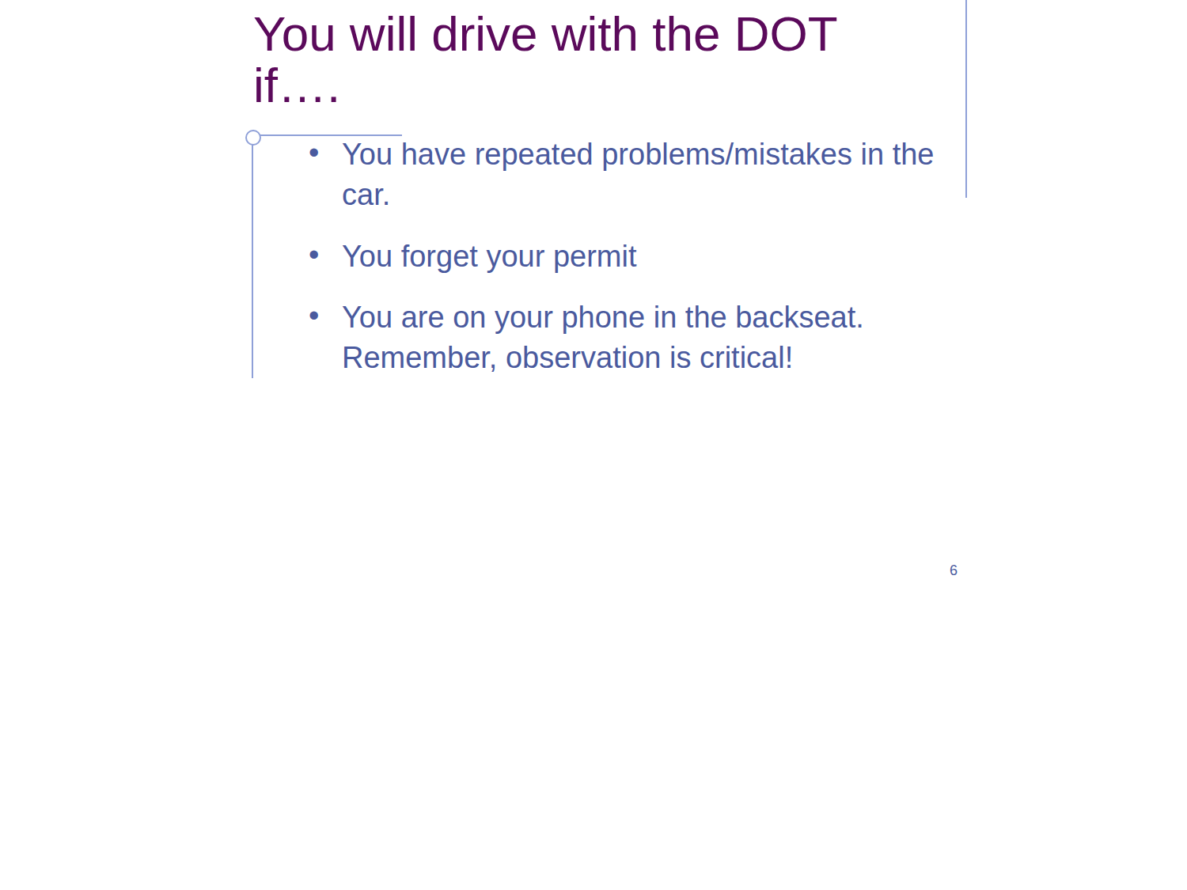You will drive with the DOT if….
You have repeated problems/mistakes in the car.
You forget your permit
You are on your phone in the backseat. Remember, observation is critical!
6